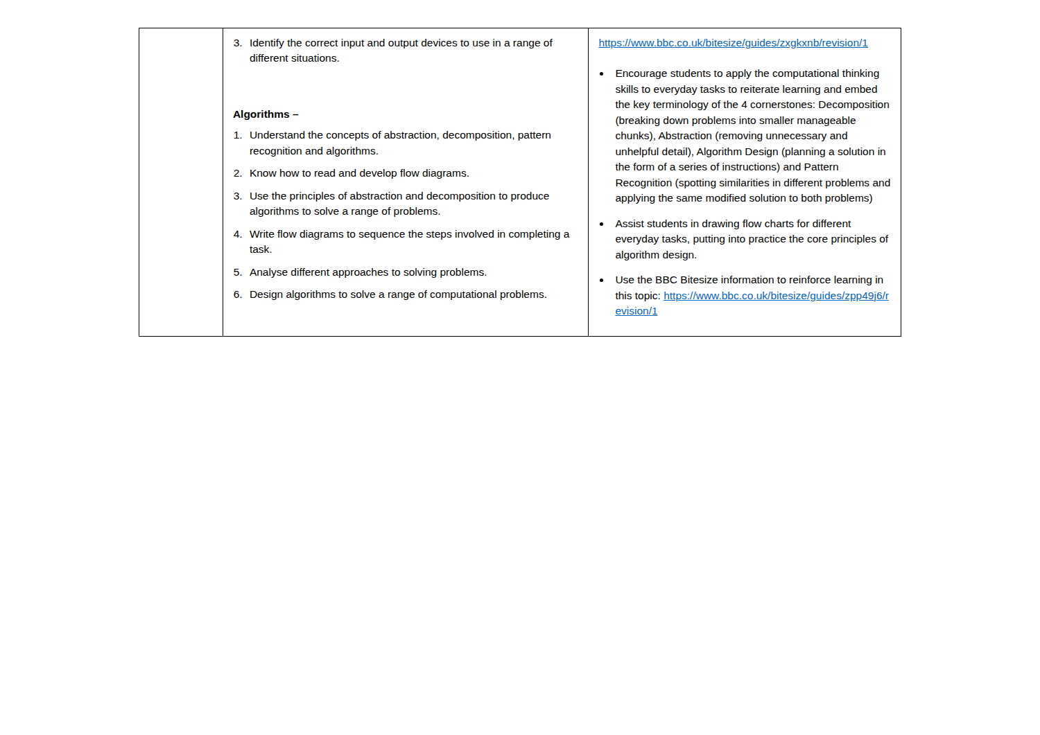| | Identify the correct input and output devices to use in a range of different situations. Algorithms – Understand the concepts of abstraction, decomposition, pattern recognition and algorithms. Know how to read and develop flow diagrams. Use the principles of abstraction and decomposition to produce algorithms to solve a range of problems. Write flow diagrams to sequence the steps involved in completing a task. Analyse different approaches to solving problems. Design algorithms to solve a range of computational problems. | https://www.bbc.co.uk/bitesize/guides/zxgkxnb/revision/1 Encourage students to apply the computational thinking skills to everyday tasks to reiterate learning and embed the key terminology of the 4 cornerstones: Decomposition (breaking down problems into smaller manageable chunks), Abstraction (removing unnecessary and unhelpful detail), Algorithm Design (planning a solution in the form of a series of instructions) and Pattern Recognition (spotting similarities in different problems and applying the same modified solution to both problems) Assist students in drawing flow charts for different everyday tasks, putting into practice the core principles of algorithm design. Use the BBC Bitesize information to reinforce learning in this topic: https://www.bbc.co.uk/bitesize/guides/zpp49j6/revision/1 |